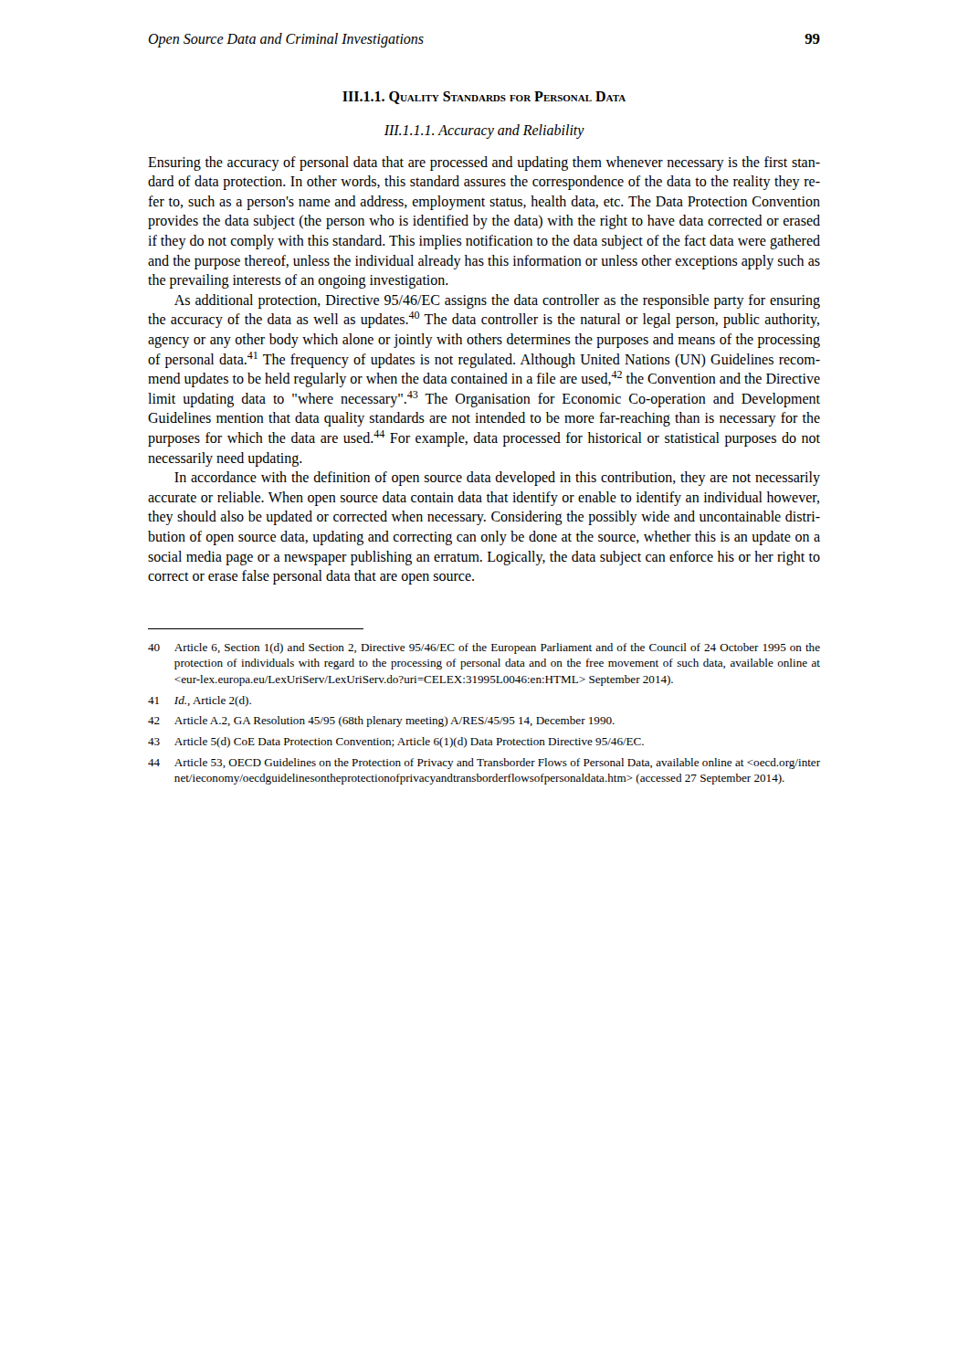Open Source Data and Criminal Investigations 99
III.1.1. Quality Standards for Personal Data
III.1.1.1. Accuracy and Reliability
Ensuring the accuracy of personal data that are processed and updating them whenever necessary is the first standard of data protection. In other words, this standard assures the correspondence of the data to the reality they refer to, such as a person's name and address, employment status, health data, etc. The Data Protection Convention provides the data subject (the person who is identified by the data) with the right to have data corrected or erased if they do not comply with this standard. This implies notification to the data subject of the fact data were gathered and the purpose thereof, unless the individual already has this information or unless other exceptions apply such as the prevailing interests of an ongoing investigation.
As additional protection, Directive 95/46/EC assigns the data controller as the responsible party for ensuring the accuracy of the data as well as updates.40 The data controller is the natural or legal person, public authority, agency or any other body which alone or jointly with others determines the purposes and means of the processing of personal data.41 The frequency of updates is not regulated. Although United Nations (UN) Guidelines recommend updates to be held regularly or when the data contained in a file are used,42 the Convention and the Directive limit updating data to "where necessary".43 The Organisation for Economic Co-operation and Development Guidelines mention that data quality standards are not intended to be more far-reaching than is necessary for the purposes for which the data are used.44 For example, data processed for historical or statistical purposes do not necessarily need updating.
In accordance with the definition of open source data developed in this contribution, they are not necessarily accurate or reliable. When open source data contain data that identify or enable to identify an individual however, they should also be updated or corrected when necessary. Considering the possibly wide and uncontainable distribution of open source data, updating and correcting can only be done at the source, whether this is an update on a social media page or a newspaper publishing an erratum. Logically, the data subject can enforce his or her right to correct or erase false personal data that are open source.
40 Article 6, Section 1(d) and Section 2, Directive 95/46/EC of the European Parliament and of the Council of 24 October 1995 on the protection of individuals with regard to the processing of personal data and on the free movement of such data, available online at <eur-lex.europa.eu/LexUriServ/LexUriServ.do?uri=CELEX:31995L0046:en:HTML> September 2014).
41 Id., Article 2(d).
42 Article A.2, GA Resolution 45/95 (68th plenary meeting) A/RES/45/95 14, December 1990.
43 Article 5(d) CoE Data Protection Convention; Article 6(1)(d) Data Protection Directive 95/46/EC.
44 Article 53, OECD Guidelines on the Protection of Privacy and Transborder Flows of Personal Data, available online at <oecd.org/internet/ieconomy/oecdguidelinesontheprotectionofprivacyandtransborderflowsofpersonaldata.htm> (accessed 27 September 2014).